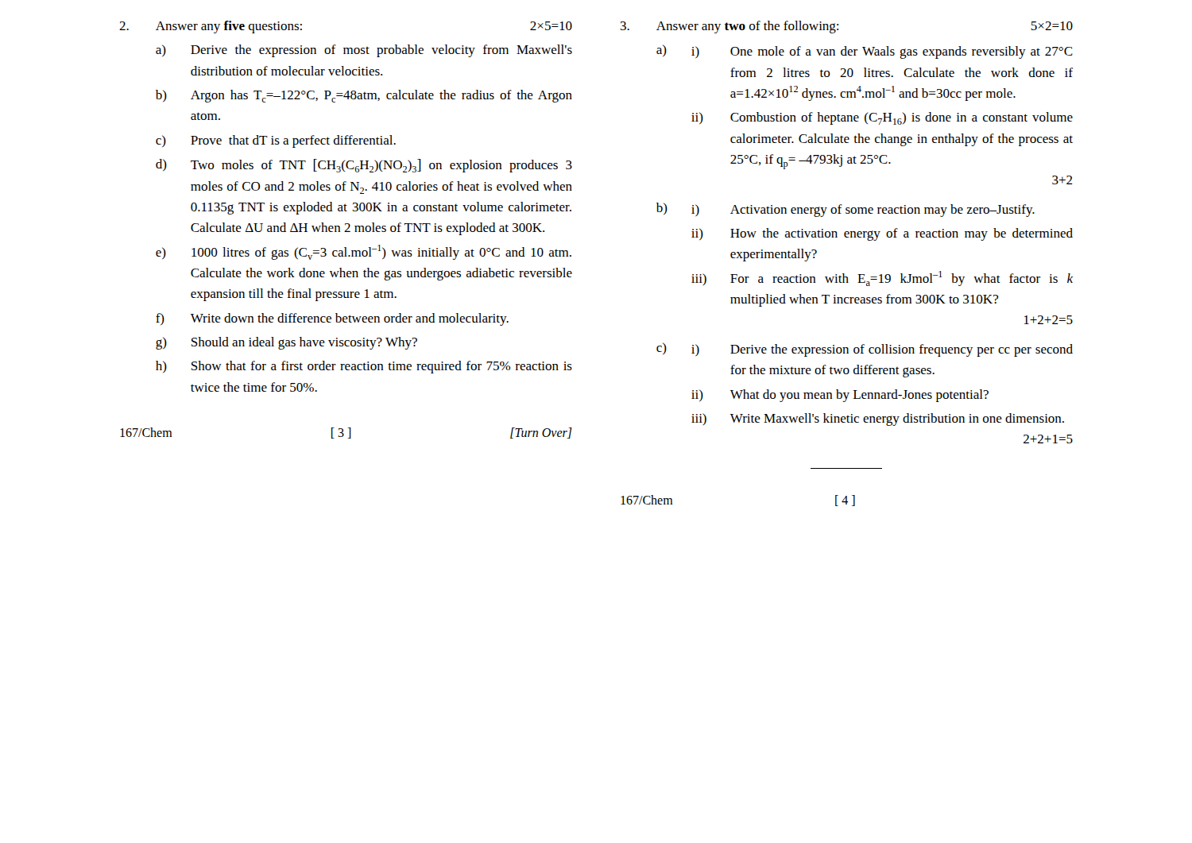2.
Answer any five questions: 2×5=10
a) Derive the expression of most probable velocity from Maxwell's distribution of molecular velocities.
b) Argon has Tc=–122°C, Pc=48atm, calculate the radius of the Argon atom.
c) Prove that dT is a perfect differential.
d) Two moles of TNT [CH3(C6H2)(NO2)3] on explosion produces 3 moles of CO and 2 moles of N2. 410 calories of heat is evolved when 0.1135g TNT is exploded at 300K in a constant volume calorimeter. Calculate ΔU and ΔH when 2 moles of TNT is exploded at 300K.
e) 1000 litres of gas (Cv=3 cal.mol–1) was initially at 0°C and 10 atm. Calculate the work done when the gas undergoes adiabetic reversible expansion till the final pressure 1 atm.
f) Write down the difference between order and molecularity.
g) Should an ideal gas have viscosity? Why?
h) Show that for a first order reaction time required for 75% reaction is twice the time for 50%.
167/Chem [ 3 ] [Turn Over]
3.
Answer any two of the following: 5×2=10
a)
i) One mole of a van der Waals gas expands reversibly at 27°C from 2 litres to 20 litres. Calculate the work done if a=1.42×1012 dynes. cm4.mol–1 and b=30cc per mole.
ii) Combustion of heptane (C7H16) is done in a constant volume calorimeter. Calculate the change in enthalpy of the process at 25°C, if qp= –4793kj at 25°C. 3+2
b)
i) Activation energy of some reaction may be zero–Justify.
ii) How the activation energy of a reaction may be determined experimentally?
iii) For a reaction with Ea=19 kJmol–1 by what factor is k multiplied when T increases from 300K to 310K? 1+2+2=5
c)
i) Derive the expression of collision frequency per cc per second for the mixture of two different gases.
ii) What do you mean by Lennard-Jones potential?
iii) Write Maxwell's kinetic energy distribution in one dimension. 2+2+1=5
167/Chem [ 4 ]